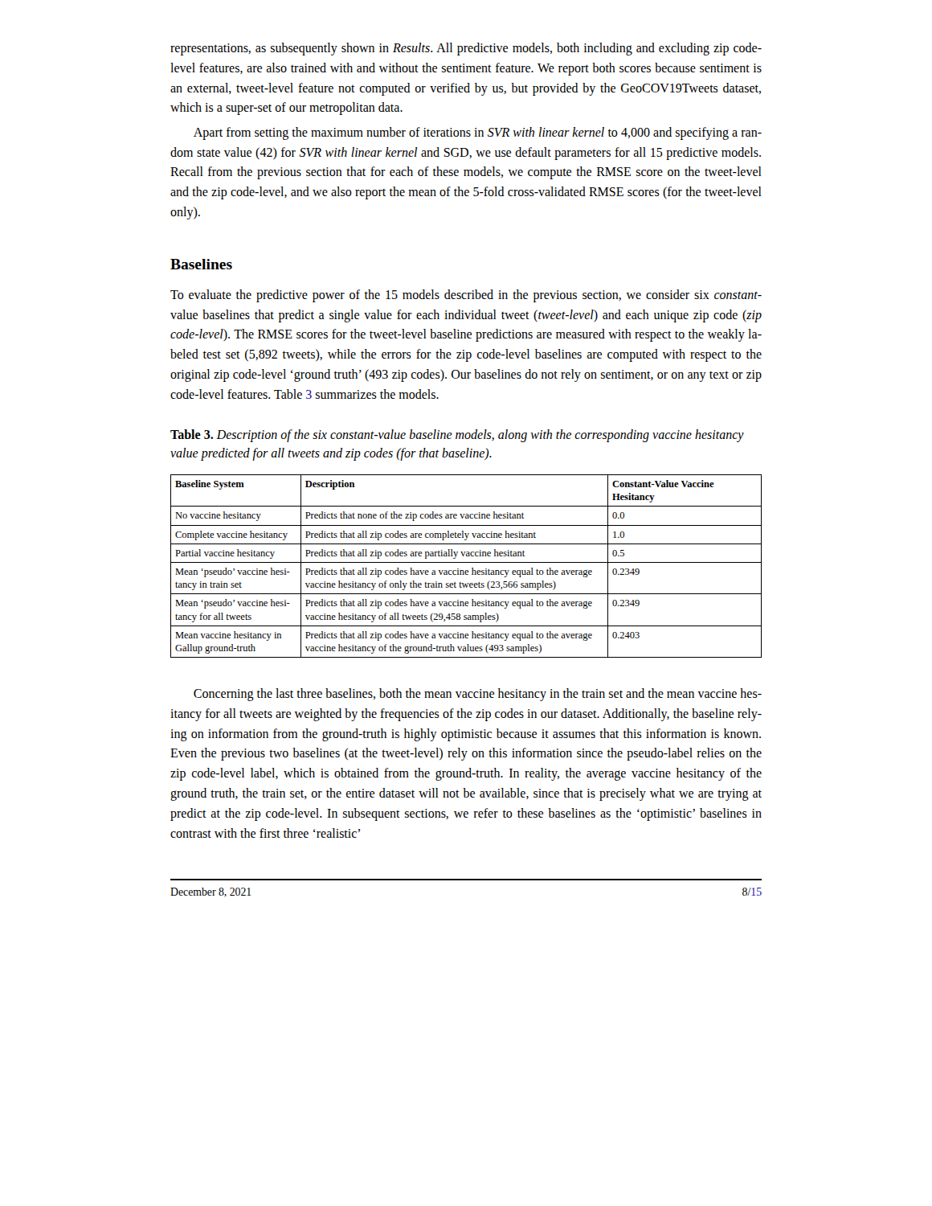representations, as subsequently shown in Results. All predictive models, both including and excluding zip code-level features, are also trained with and without the sentiment feature. We report both scores because sentiment is an external, tweet-level feature not computed or verified by us, but provided by the GeoCOV19Tweets dataset, which is a super-set of our metropolitan data.
Apart from setting the maximum number of iterations in SVR with linear kernel to 4,000 and specifying a random state value (42) for SVR with linear kernel and SGD, we use default parameters for all 15 predictive models. Recall from the previous section that for each of these models, we compute the RMSE score on the tweet-level and the zip code-level, and we also report the mean of the 5-fold cross-validated RMSE scores (for the tweet-level only).
Baselines
To evaluate the predictive power of the 15 models described in the previous section, we consider six constant-value baselines that predict a single value for each individual tweet (tweet-level) and each unique zip code (zip code-level). The RMSE scores for the tweet-level baseline predictions are measured with respect to the weakly labeled test set (5,892 tweets), while the errors for the zip code-level baselines are computed with respect to the original zip code-level ‘ground truth’ (493 zip codes). Our baselines do not rely on sentiment, or on any text or zip code-level features. Table 3 summarizes the models.
Table 3. Description of the six constant-value baseline models, along with the corresponding vaccine hesitancy value predicted for all tweets and zip codes (for that baseline).
| Baseline System | Description | Constant-Value Vaccine Hesitancy |
| --- | --- | --- |
| No vaccine hesitancy | Predicts that none of the zip codes are vaccine hesitant | 0.0 |
| Complete vaccine hesitancy | Predicts that all zip codes are completely vaccine hesitant | 1.0 |
| Partial vaccine hesitancy | Predicts that all zip codes are partially vaccine hesitant | 0.5 |
| Mean ‘pseudo’ vaccine hesitancy in train set | Predicts that all zip codes have a vaccine hesitancy equal to the average vaccine hesitancy of only the train set tweets (23,566 samples) | 0.2349 |
| Mean ‘pseudo’ vaccine hesitancy for all tweets | Predicts that all zip codes have a vaccine hesitancy equal to the average vaccine hesitancy of all tweets (29,458 samples) | 0.2349 |
| Mean vaccine hesitancy in Gallup ground-truth | Predicts that all zip codes have a vaccine hesitancy equal to the average vaccine hesitancy of the ground-truth values (493 samples) | 0.2403 |
Concerning the last three baselines, both the mean vaccine hesitancy in the train set and the mean vaccine hesitancy for all tweets are weighted by the frequencies of the zip codes in our dataset. Additionally, the baseline relying on information from the ground-truth is highly optimistic because it assumes that this information is known. Even the previous two baselines (at the tweet-level) rely on this information since the pseudo-label relies on the zip code-level label, which is obtained from the ground-truth. In reality, the average vaccine hesitancy of the ground truth, the train set, or the entire dataset will not be available, since that is precisely what we are trying at predict at the zip code-level. In subsequent sections, we refer to these baselines as the ‘optimistic’ baselines in contrast with the first three ‘realistic’
December 8, 2021
8/15